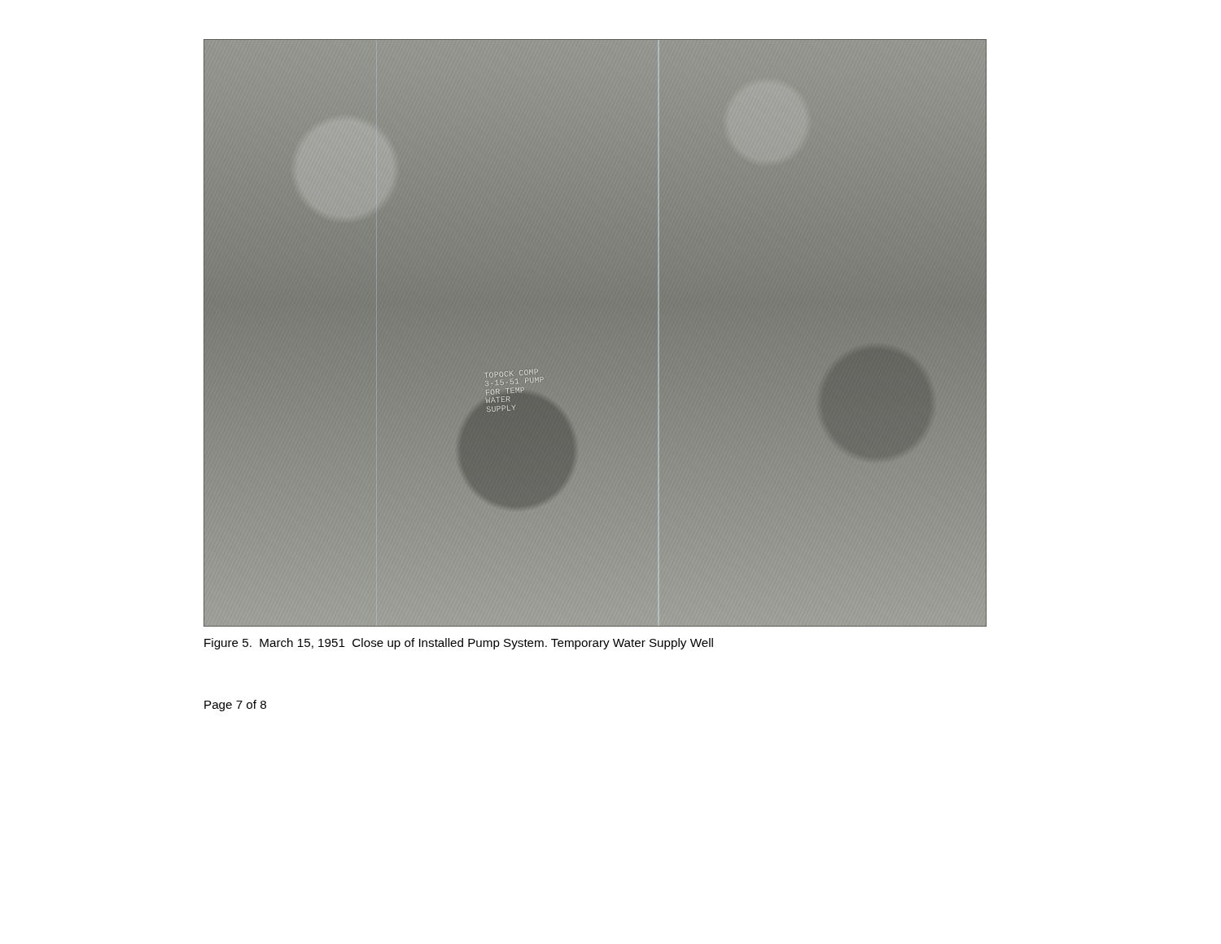TOPOCK COMP
3-15-51 PUMP
FOR TEMP
WATER
SUPPLY
Figure 5. March 15, 1951 Close up of Installed Pump System. Temporary Water Supply Well
Page 7 of 8